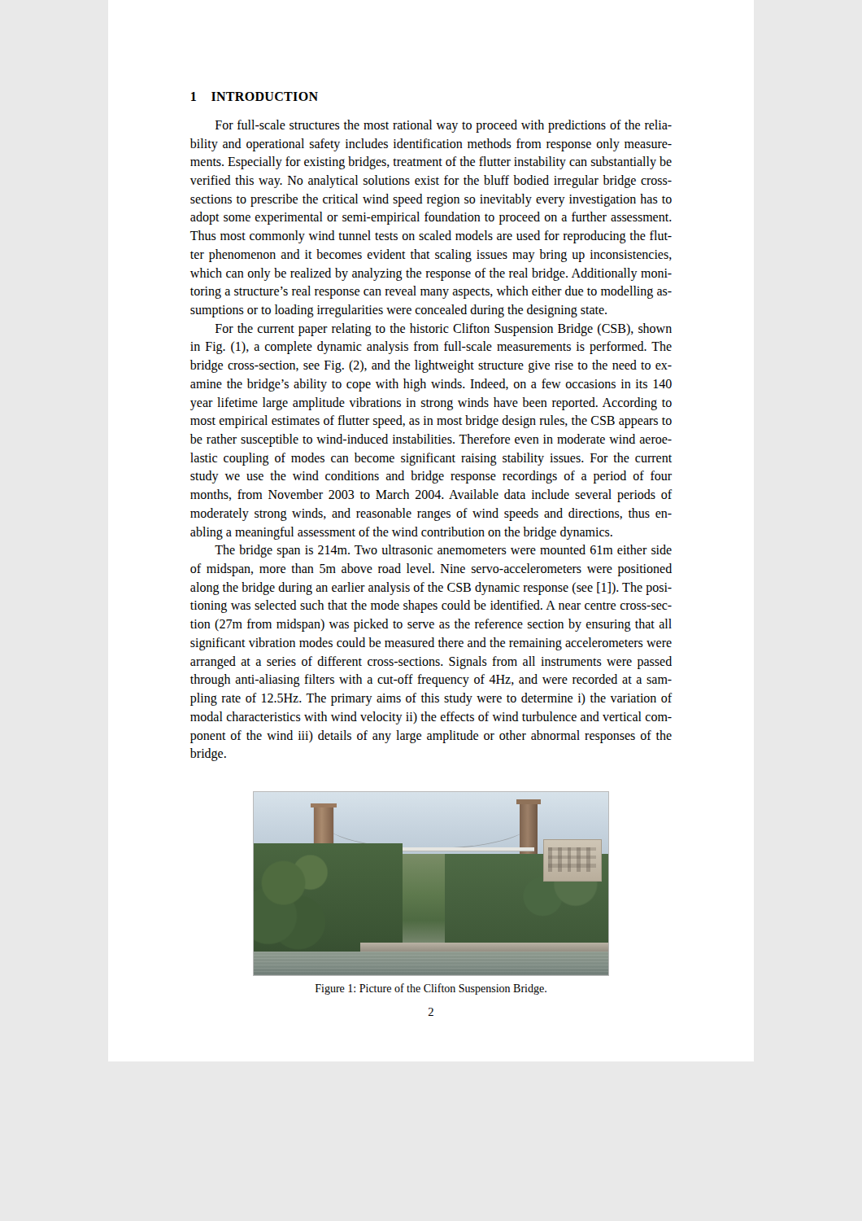1 INTRODUCTION
For full-scale structures the most rational way to proceed with predictions of the reliability and operational safety includes identification methods from response only measurements. Especially for existing bridges, treatment of the flutter instability can substantially be verified this way. No analytical solutions exist for the bluff bodied irregular bridge cross-sections to prescribe the critical wind speed region so inevitably every investigation has to adopt some experimental or semi-empirical foundation to proceed on a further assessment. Thus most commonly wind tunnel tests on scaled models are used for reproducing the flutter phenomenon and it becomes evident that scaling issues may bring up inconsistencies, which can only be realized by analyzing the response of the real bridge. Additionally monitoring a structure’s real response can reveal many aspects, which either due to modelling assumptions or to loading irregularities were concealed during the designing state.
For the current paper relating to the historic Clifton Suspension Bridge (CSB), shown in Fig. (1), a complete dynamic analysis from full-scale measurements is performed. The bridge cross-section, see Fig. (2), and the lightweight structure give rise to the need to examine the bridge’s ability to cope with high winds. Indeed, on a few occasions in its 140 year lifetime large amplitude vibrations in strong winds have been reported. According to most empirical estimates of flutter speed, as in most bridge design rules, the CSB appears to be rather susceptible to wind-induced instabilities. Therefore even in moderate wind aeroelastic coupling of modes can become significant raising stability issues. For the current study we use the wind conditions and bridge response recordings of a period of four months, from November 2003 to March 2004. Available data include several periods of moderately strong winds, and reasonable ranges of wind speeds and directions, thus enabling a meaningful assessment of the wind contribution on the bridge dynamics.
The bridge span is 214m. Two ultrasonic anemometers were mounted 61m either side of midspan, more than 5m above road level. Nine servo-accelerometers were positioned along the bridge during an earlier analysis of the CSB dynamic response (see [1]). The positioning was selected such that the mode shapes could be identified. A near centre cross-section (27m from midspan) was picked to serve as the reference section by ensuring that all significant vibration modes could be measured there and the remaining accelerometers were arranged at a series of different cross-sections. Signals from all instruments were passed through anti-aliasing filters with a cut-off frequency of 4Hz, and were recorded at a sampling rate of 12.5Hz. The primary aims of this study were to determine i) the variation of modal characteristics with wind velocity ii) the effects of wind turbulence and vertical component of the wind iii) details of any large amplitude or other abnormal responses of the bridge.
Figure 1: Picture of the Clifton Suspension Bridge.
2